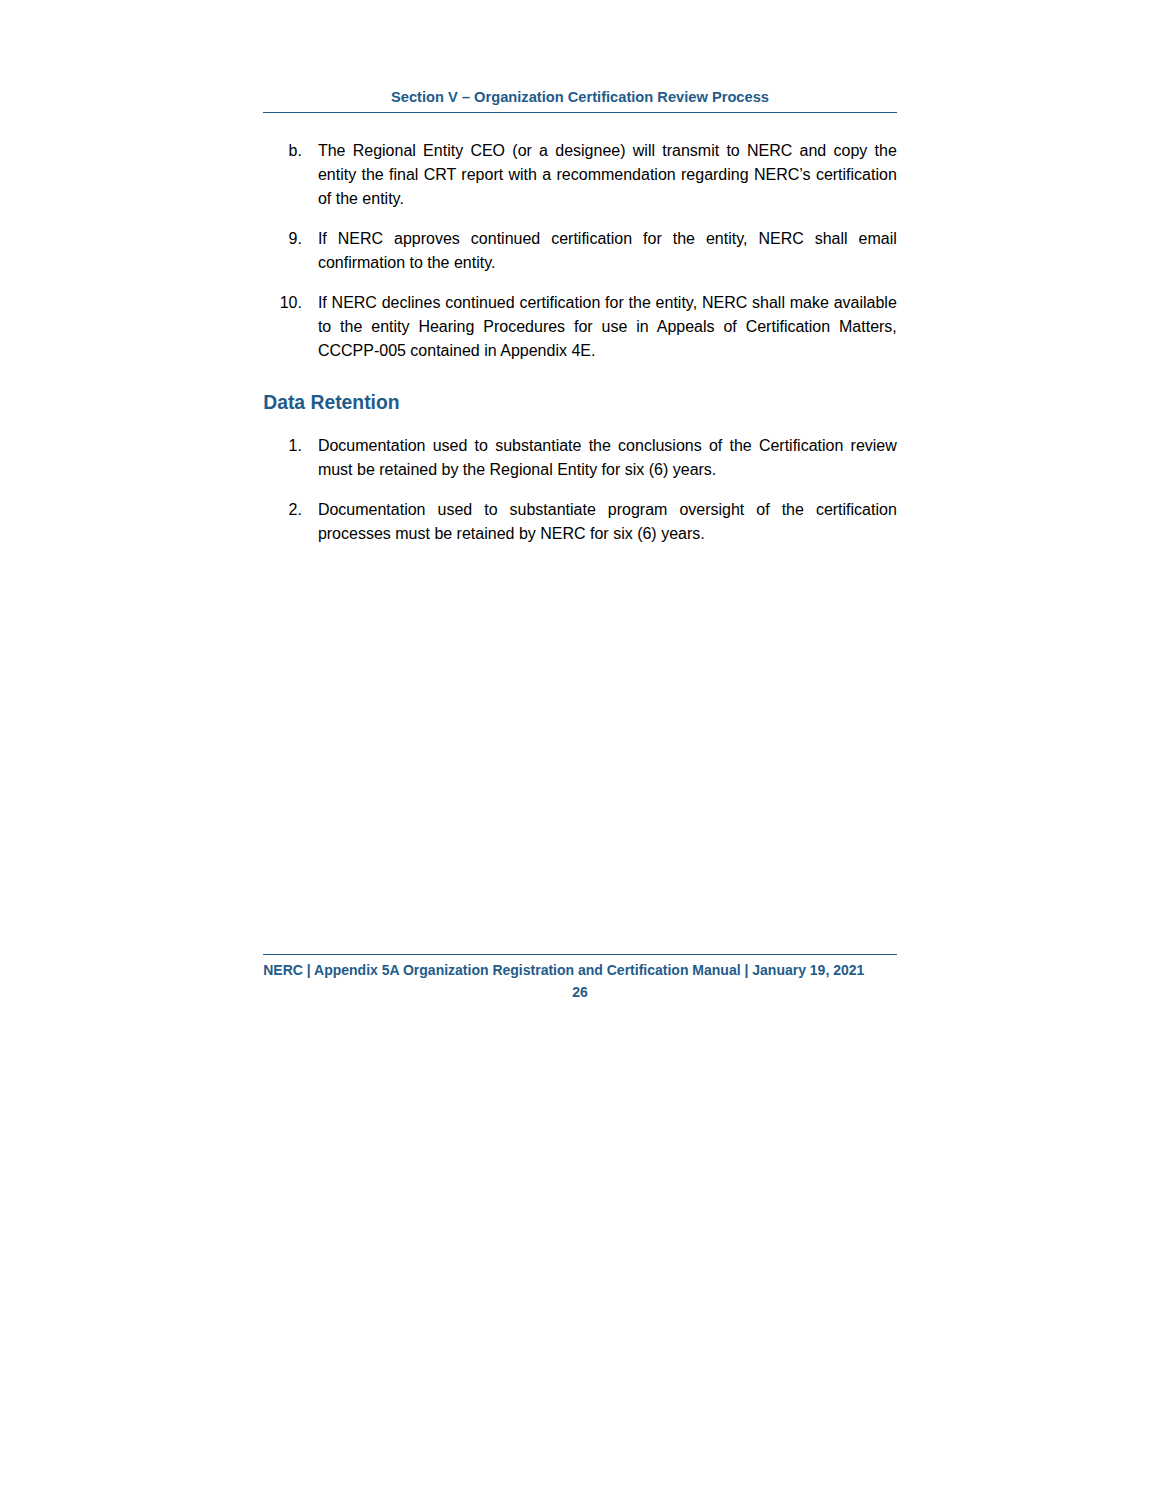Section V – Organization Certification Review Process
The Regional Entity CEO (or a designee) will transmit to NERC and copy the entity the final CRT report with a recommendation regarding NERC’s certification of the entity.
If NERC approves continued certification for the entity, NERC shall email confirmation to the entity.
If NERC declines continued certification for the entity, NERC shall make available to the entity Hearing Procedures for use in Appeals of Certification Matters, CCCPP-005 contained in Appendix 4E.
Data Retention
Documentation used to substantiate the conclusions of the Certification review must be retained by the Regional Entity for six (6) years.
Documentation used to substantiate program oversight of the certification processes must be retained by NERC for six (6) years.
NERC | Appendix 5A Organization Registration and Certification Manual | January 19, 2021
26